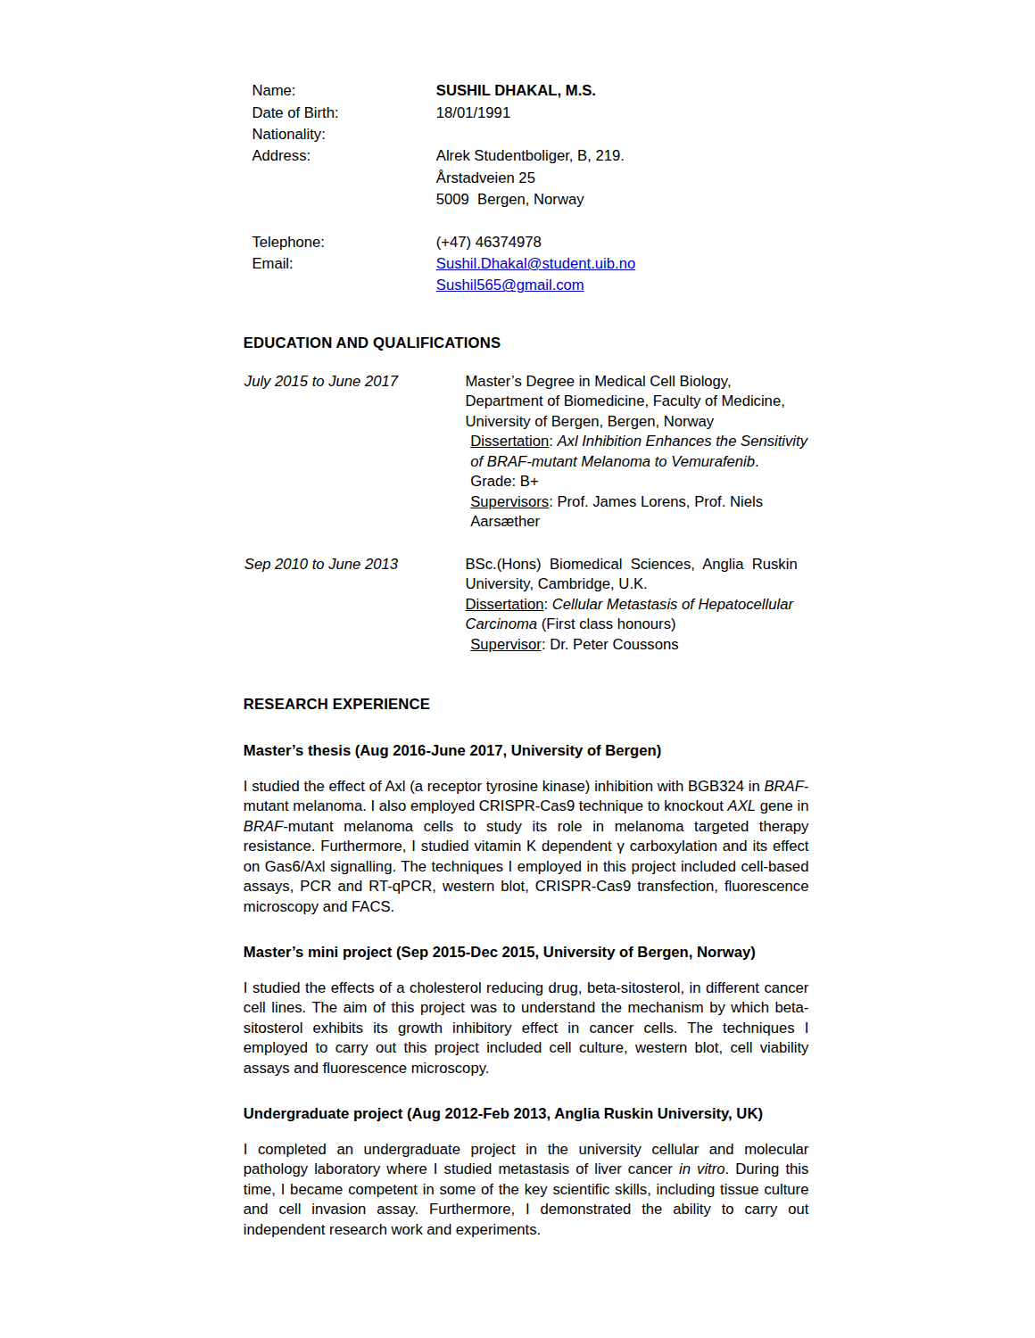| Name: | SUSHIL DHAKAL, M.S. |
| Date of Birth: | 18/01/1991 |
| Nationality: | |
| Address: | Alrek Studentboliger, B, 219. |
| | Årstadveien 25 |
| | 5009 Bergen, Norway |
| Telephone: | (+47) 46374978 |
| Email: | Sushil.Dhakal@student.uib.no |
| | Sushil565@gmail.com |
EDUCATION AND QUALIFICATIONS
| July 2015 to June 2017 | Master’s Degree in Medical Cell Biology, Department of Biomedicine, Faculty of Medicine, University of Bergen, Bergen, Norway Dissertation : Axl Inhibition Enhances the Sensitivity of BRAF-mutant Melanoma to Vemurafenib . Grade: B+ Supervisors : Prof. James Lorens, Prof. Niels Aarsæther |
| Sep 2010 to June 2013 | BSc.(Hons) Biomedical Sciences, Anglia Ruskin University, Cambridge, U.K. Dissertation : Cellular Metastasis of Hepatocellular Carcinoma (First class honours) Supervisor : Dr. Peter Coussons |
RESEARCH EXPERIENCE
Master’s thesis (Aug 2016-June 2017, University of Bergen)
I studied the effect of Axl (a receptor tyrosine kinase) inhibition with BGB324 in BRAF-mutant melanoma. I also employed CRISPR-Cas9 technique to knockout AXL gene in BRAF-mutant melanoma cells to study its role in melanoma targeted therapy resistance. Furthermore, I studied vitamin K dependent γ carboxylation and its effect on Gas6/Axl signalling. The techniques I employed in this project included cell-based assays, PCR and RT-qPCR, western blot, CRISPR-Cas9 transfection, fluorescence microscopy and FACS.
Master’s mini project (Sep 2015-Dec 2015, University of Bergen, Norway)
I studied the effects of a cholesterol reducing drug, beta-sitosterol, in different cancer cell lines. The aim of this project was to understand the mechanism by which beta-sitosterol exhibits its growth inhibitory effect in cancer cells. The techniques I employed to carry out this project included cell culture, western blot, cell viability assays and fluorescence microscopy.
Undergraduate project (Aug 2012-Feb 2013, Anglia Ruskin University, UK)
I completed an undergraduate project in the university cellular and molecular pathology laboratory where I studied metastasis of liver cancer in vitro. During this time, I became competent in some of the key scientific skills, including tissue culture and cell invasion assay. Furthermore, I demonstrated the ability to carry out independent research work and experiments.